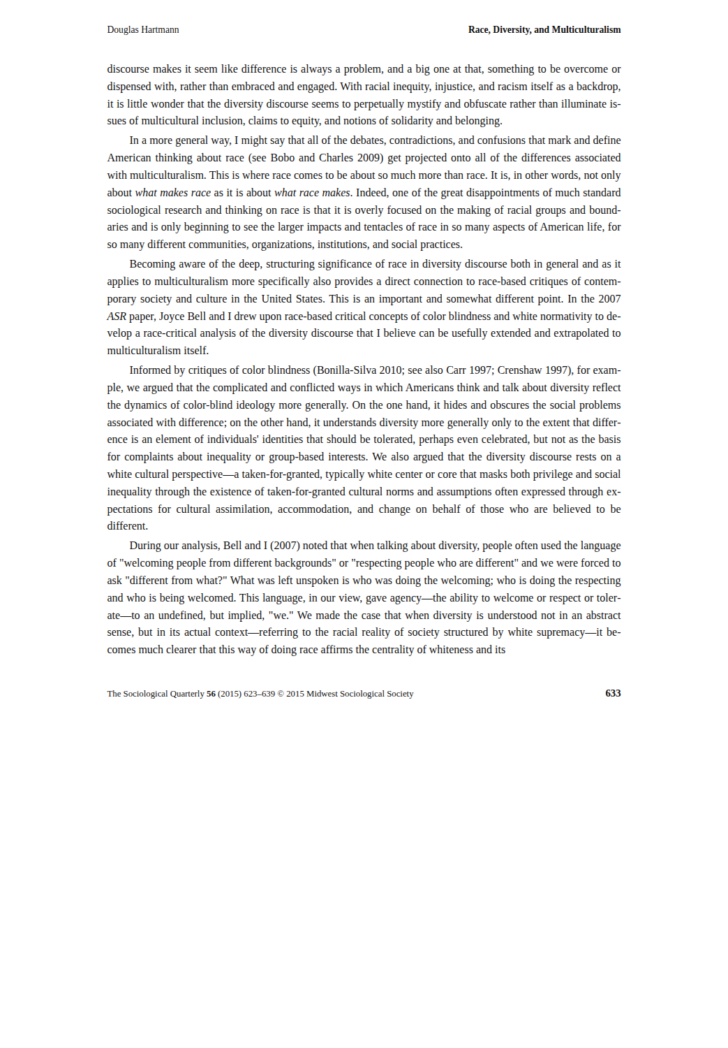Douglas Hartmann Race, Diversity, and Multiculturalism
discourse makes it seem like difference is always a problem, and a big one at that, something to be overcome or dispensed with, rather than embraced and engaged. With racial inequity, injustice, and racism itself as a backdrop, it is little wonder that the diversity discourse seems to perpetually mystify and obfuscate rather than illuminate issues of multicultural inclusion, claims to equity, and notions of solidarity and belonging.
In a more general way, I might say that all of the debates, contradictions, and confusions that mark and define American thinking about race (see Bobo and Charles 2009) get projected onto all of the differences associated with multiculturalism. This is where race comes to be about so much more than race. It is, in other words, not only about what makes race as it is about what race makes. Indeed, one of the great disappointments of much standard sociological research and thinking on race is that it is overly focused on the making of racial groups and boundaries and is only beginning to see the larger impacts and tentacles of race in so many aspects of American life, for so many different communities, organizations, institutions, and social practices.
Becoming aware of the deep, structuring significance of race in diversity discourse both in general and as it applies to multiculturalism more specifically also provides a direct connection to race-based critiques of contemporary society and culture in the United States. This is an important and somewhat different point. In the 2007 ASR paper, Joyce Bell and I drew upon race-based critical concepts of color blindness and white normativity to develop a race-critical analysis of the diversity discourse that I believe can be usefully extended and extrapolated to multiculturalism itself.
Informed by critiques of color blindness (Bonilla-Silva 2010; see also Carr 1997; Crenshaw 1997), for example, we argued that the complicated and conflicted ways in which Americans think and talk about diversity reflect the dynamics of color-blind ideology more generally. On the one hand, it hides and obscures the social problems associated with difference; on the other hand, it understands diversity more generally only to the extent that difference is an element of individuals' identities that should be tolerated, perhaps even celebrated, but not as the basis for complaints about inequality or group-based interests. We also argued that the diversity discourse rests on a white cultural perspective—a taken-for-granted, typically white center or core that masks both privilege and social inequality through the existence of taken-for-granted cultural norms and assumptions often expressed through expectations for cultural assimilation, accommodation, and change on behalf of those who are believed to be different.
During our analysis, Bell and I (2007) noted that when talking about diversity, people often used the language of "welcoming people from different backgrounds" or "respecting people who are different" and we were forced to ask "different from what?" What was left unspoken is who was doing the welcoming; who is doing the respecting and who is being welcomed. This language, in our view, gave agency—the ability to welcome or respect or tolerate—to an undefined, but implied, "we." We made the case that when diversity is understood not in an abstract sense, but in its actual context—referring to the racial reality of society structured by white supremacy—it becomes much clearer that this way of doing race affirms the centrality of whiteness and its
The Sociological Quarterly 56 (2015) 623–639 © 2015 Midwest Sociological Society 633